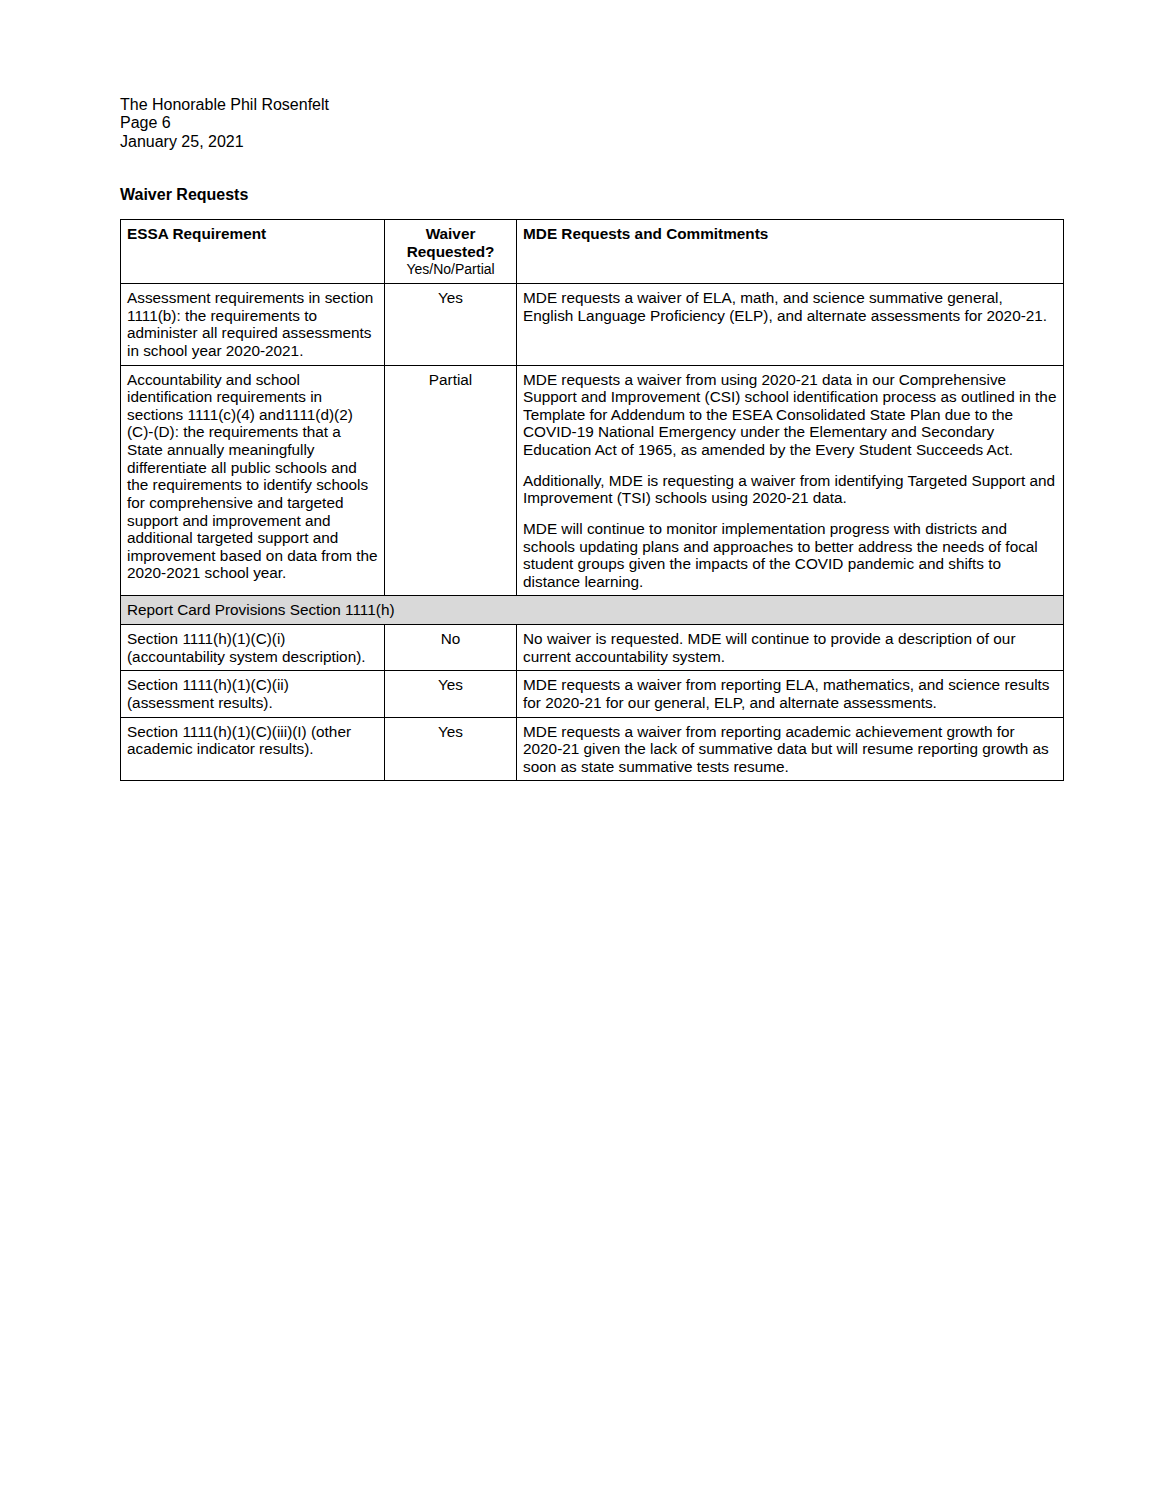The Honorable Phil Rosenfelt
Page 6
January 25, 2021
Waiver Requests
| ESSA Requirement | Waiver Requested? Yes/No/Partial | MDE Requests and Commitments |
| --- | --- | --- |
| Assessment requirements in section 1111(b): the requirements to administer all required assessments in school year 2020-2021. | Yes | MDE requests a waiver of ELA, math, and science summative general, English Language Proficiency (ELP), and alternate assessments for 2020-21. |
| Accountability and school identification requirements in sections 1111(c)(4) and1111(d)(2)(C)-(D): the requirements that a State annually meaningfully differentiate all public schools and the requirements to identify schools for comprehensive and targeted support and improvement and additional targeted support and improvement based on data from the 2020-2021 school year. | Partial | MDE requests a waiver from using 2020-21 data in our Comprehensive Support and Improvement (CSI) school identification process as outlined in the Template for Addendum to the ESEA Consolidated State Plan due to the COVID-19 National Emergency under the Elementary and Secondary Education Act of 1965, as amended by the Every Student Succeeds Act. Additionally, MDE is requesting a waiver from identifying Targeted Support and Improvement (TSI) schools using 2020-21 data. MDE will continue to monitor implementation progress with districts and schools updating plans and approaches to better address the needs of focal student groups given the impacts of the COVID pandemic and shifts to distance learning. |
| Report Card Provisions Section 1111(h) |
| Section 1111(h)(1)(C)(i) (accountability system description). | No | No waiver is requested. MDE will continue to provide a description of our current accountability system. |
| Section 1111(h)(1)(C)(ii) (assessment results). | Yes | MDE requests a waiver from reporting ELA, mathematics, and science results for 2020-21 for our general, ELP, and alternate assessments. |
| Section 1111(h)(1)(C)(iii)(I) (other academic indicator results). | Yes | MDE requests a waiver from reporting academic achievement growth for 2020-21 given the lack of summative data but will resume reporting growth as soon as state summative tests resume. |